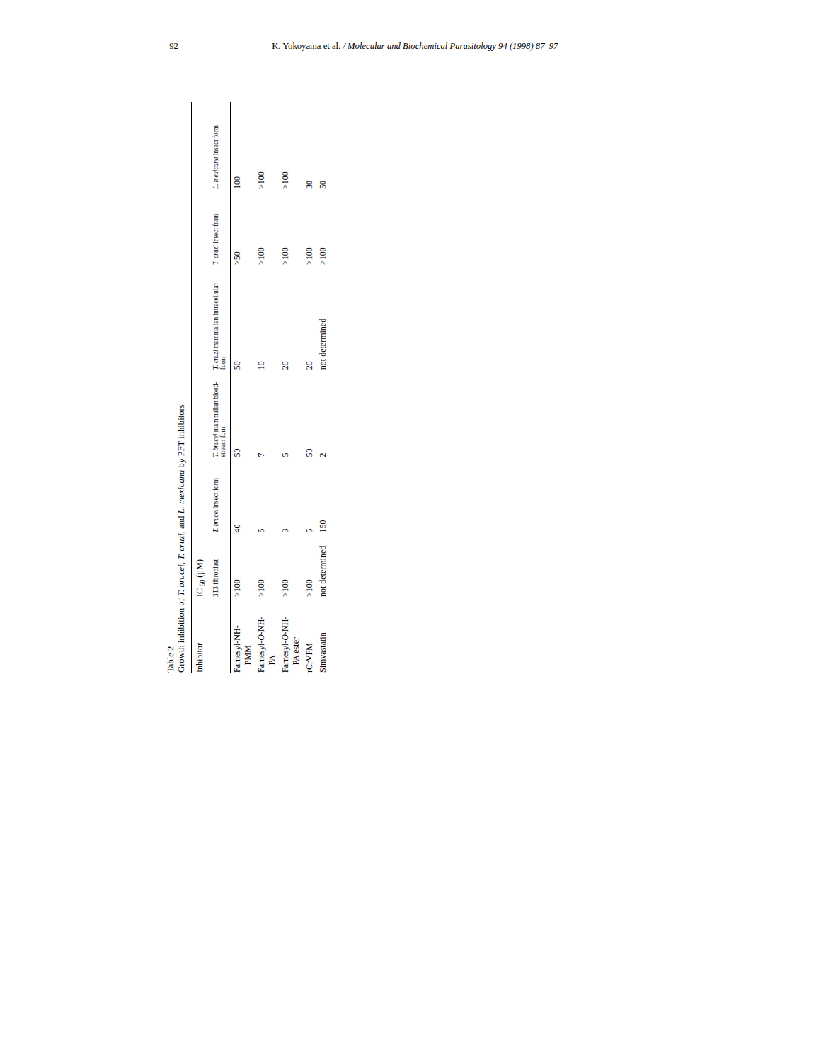92
K. Yokoyama et al. / Molecular and Biochemical Parasitology 94 (1998) 87–97
Table 2
Growth inhibition of T. brucei, T. cruzi, and L. mexicana by PFT inhibitors
| Inhibitor | IC 50 (µM) |
| --- | --- |
| | 3T3 fibroblast | T. brucei insect form | T. brucei mammalian blood-stream form | T. cruzi mammalian intracellular form | T. cruzi insect form | L. mexicana insect form |
| Farnesyl-NH- PMM | >100 | 40 | 50 | 50 | >50 | 100 |
| Farnesyl- O -NH- PA | >100 | 5 | 7 | 10 | >100 | >100 |
| Farnesyl- O -NH- PA ester | >100 | 3 | 5 | 20 | >100 | >100 |
| rCrVFM | >100 | 5 | 50 | 20 | >100 | 30 |
| Simvastatin | not determined | 150 | 2 | not determined | >100 | 50 |